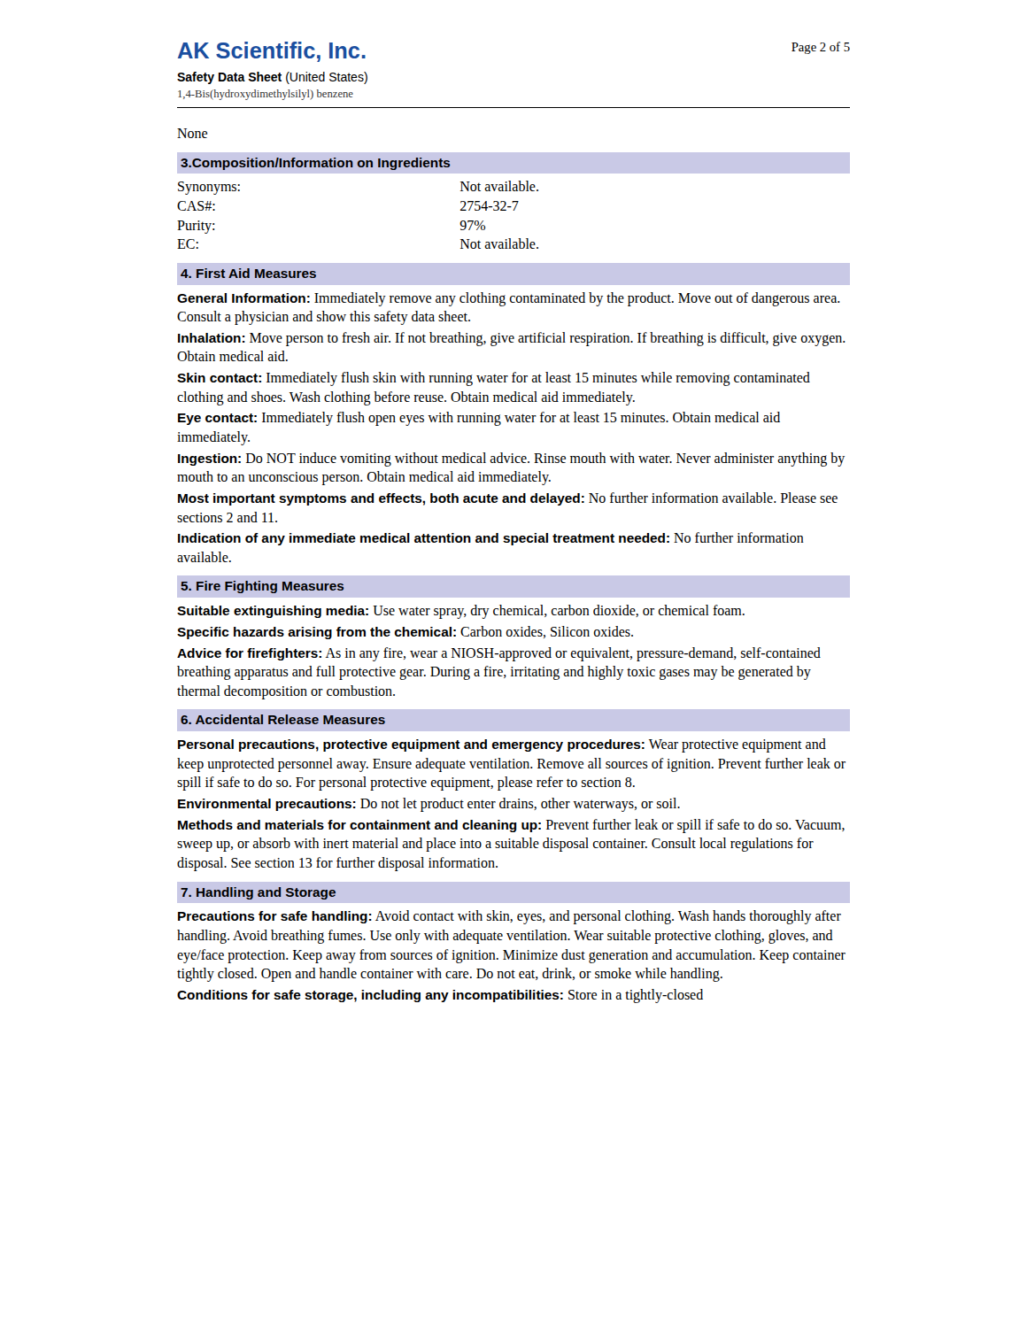Page 2 of 5
AK Scientific, Inc.
Safety Data Sheet (United States)
1,4-Bis(hydroxydimethylsilyl) benzene
None
3.Composition/Information on Ingredients
| Synonyms: | Not available. |
| CAS#: | 2754-32-7 |
| Purity: | 97% |
| EC: | Not available. |
4. First Aid Measures
General Information: Immediately remove any clothing contaminated by the product. Move out of dangerous area. Consult a physician and show this safety data sheet.
Inhalation: Move person to fresh air. If not breathing, give artificial respiration. If breathing is difficult, give oxygen. Obtain medical aid.
Skin contact: Immediately flush skin with running water for at least 15 minutes while removing contaminated clothing and shoes. Wash clothing before reuse. Obtain medical aid immediately.
Eye contact: Immediately flush open eyes with running water for at least 15 minutes. Obtain medical aid immediately.
Ingestion: Do NOT induce vomiting without medical advice. Rinse mouth with water. Never administer anything by mouth to an unconscious person. Obtain medical aid immediately.
Most important symptoms and effects, both acute and delayed: No further information available. Please see sections 2 and 11.
Indication of any immediate medical attention and special treatment needed: No further information available.
5. Fire Fighting Measures
Suitable extinguishing media: Use water spray, dry chemical, carbon dioxide, or chemical foam.
Specific hazards arising from the chemical: Carbon oxides, Silicon oxides.
Advice for firefighters: As in any fire, wear a NIOSH-approved or equivalent, pressure-demand, self-contained breathing apparatus and full protective gear. During a fire, irritating and highly toxic gases may be generated by thermal decomposition or combustion.
6. Accidental Release Measures
Personal precautions, protective equipment and emergency procedures: Wear protective equipment and keep unprotected personnel away. Ensure adequate ventilation. Remove all sources of ignition. Prevent further leak or spill if safe to do so. For personal protective equipment, please refer to section 8.
Environmental precautions: Do not let product enter drains, other waterways, or soil.
Methods and materials for containment and cleaning up: Prevent further leak or spill if safe to do so. Vacuum, sweep up, or absorb with inert material and place into a suitable disposal container. Consult local regulations for disposal. See section 13 for further disposal information.
7. Handling and Storage
Precautions for safe handling: Avoid contact with skin, eyes, and personal clothing. Wash hands thoroughly after handling. Avoid breathing fumes. Use only with adequate ventilation. Wear suitable protective clothing, gloves, and eye/face protection. Keep away from sources of ignition. Minimize dust generation and accumulation. Keep container tightly closed. Open and handle container with care. Do not eat, drink, or smoke while handling.
Conditions for safe storage, including any incompatibilities: Store in a tightly-closed